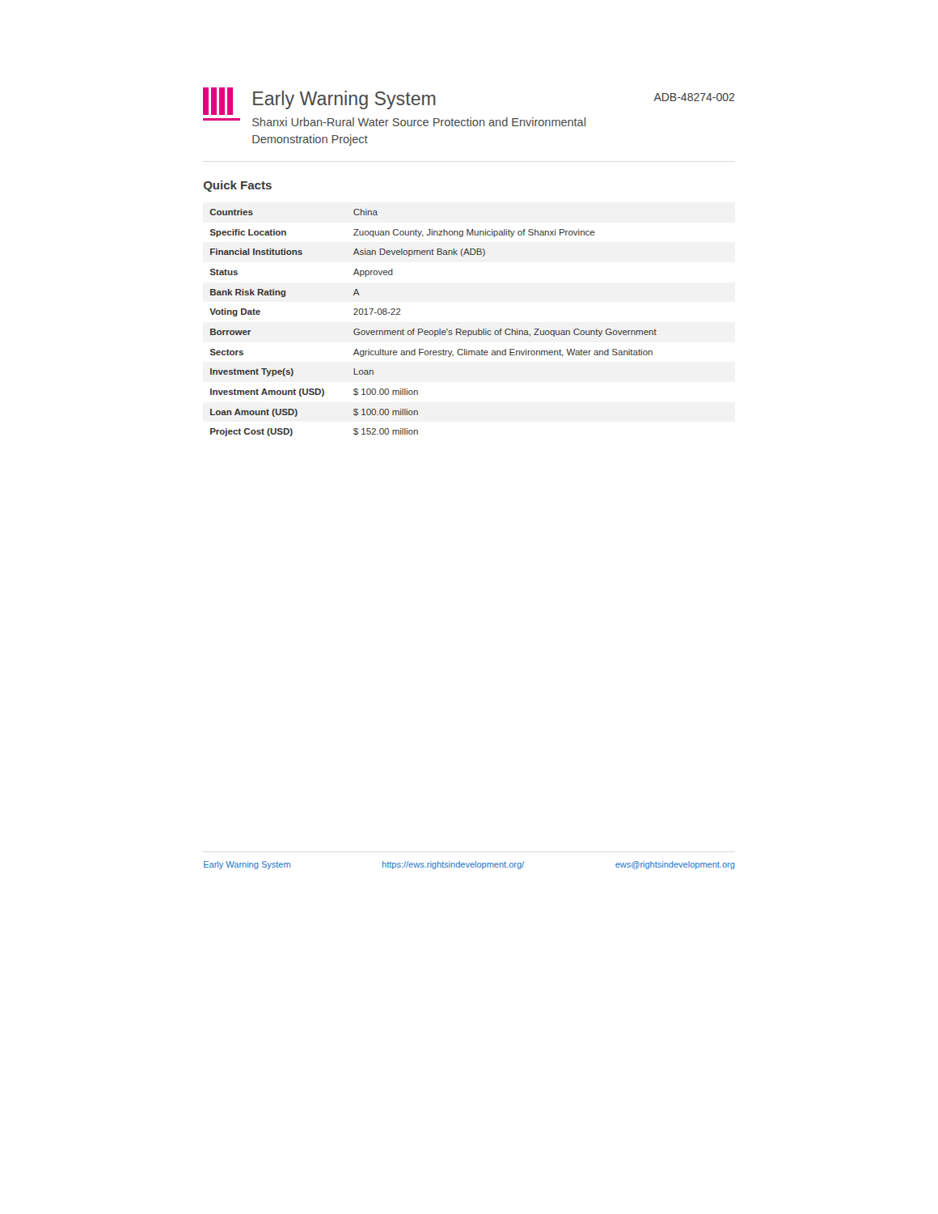Early Warning System
Shanxi Urban-Rural Water Source Protection and Environmental Demonstration Project
ADB-48274-002
Quick Facts
| Countries | China |
| Specific Location | Zuoquan County, Jinzhong Municipality of Shanxi Province |
| Financial Institutions | Asian Development Bank (ADB) |
| Status | Approved |
| Bank Risk Rating | A |
| Voting Date | 2017-08-22 |
| Borrower | Government of People's Republic of China, Zuoquan County Government |
| Sectors | Agriculture and Forestry, Climate and Environment, Water and Sanitation |
| Investment Type(s) | Loan |
| Investment Amount (USD) | $ 100.00 million |
| Loan Amount (USD) | $ 100.00 million |
| Project Cost (USD) | $ 152.00 million |
Early Warning System
https://ews.rightsindevelopment.org/
ews@rightsindevelopment.org